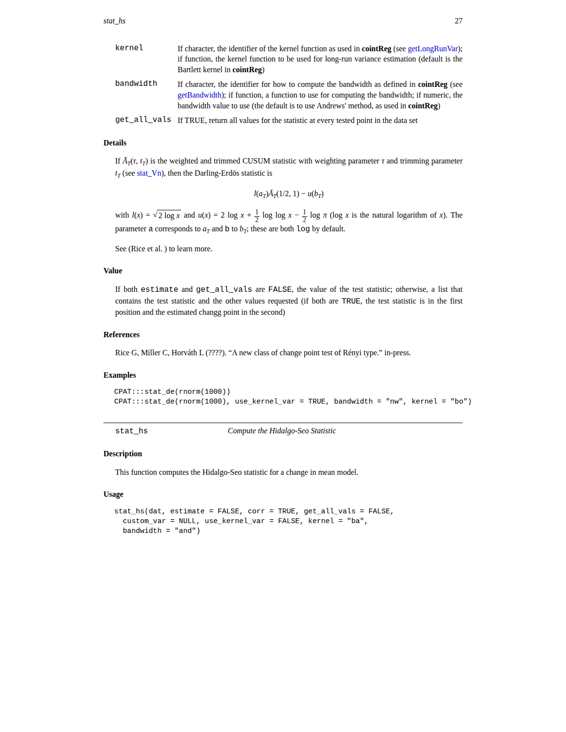stat_hs 27
kernel
If character, the identifier of the kernel function as used in cointReg (see getLongRunVar); if function, the kernel function to be used for long-run variance estimation (default is the Bartlett kernel in cointReg)
bandwidth
If character, the identifier for how to compute the bandwidth as defined in cointReg (see getBandwidth); if function, a function to use for computing the bandwidth; if numeric, the bandwidth value to use (the default is to use Andrews' method, as used in cointReg)
get_all_vals
If TRUE, return all values for the statistic at every tested point in the data set
Details
If ĀT(τ, tT) is the weighted and trimmed CUSUM statistic with weighting parameter τ and trimming parameter tT (see stat_Vn), then the Darling-Erdös statistic is
l(aT)ĀT(1/2, 1) − u(bT)
with l(x) = 2 log x and u(x) = 2 log x + 12 log log x − 12 log π (log x is the natural logarithm of x). The parameter a corresponds to aT and b to bT; these are both log by default.
See (Rice et al. ) to learn more.
Value
If both estimate and get_all_vals are FALSE, the value of the test statistic; otherwise, a list that contains the test statistic and the other values requested (if both are TRUE, the test statistic is in the first position and the estimated changg point in the second)
References
Rice G, Miller C, Horváth L (????). “A new class of change point test of Rényi type.” in-press.
Examples
CPAT:::stat_de(rnorm(1000))
CPAT:::stat_de(rnorm(1000), use_kernel_var = TRUE, bandwidth = "nw", kernel = "bo")
stat_hs Compute the Hidalgo-Seo Statistic
Description
This function computes the Hidalgo-Seo statistic for a change in mean model.
Usage
stat_hs(dat, estimate = FALSE, corr = TRUE, get_all_vals = FALSE,
  custom_var = NULL, use_kernel_var = FALSE, kernel = "ba",
  bandwidth = "and")